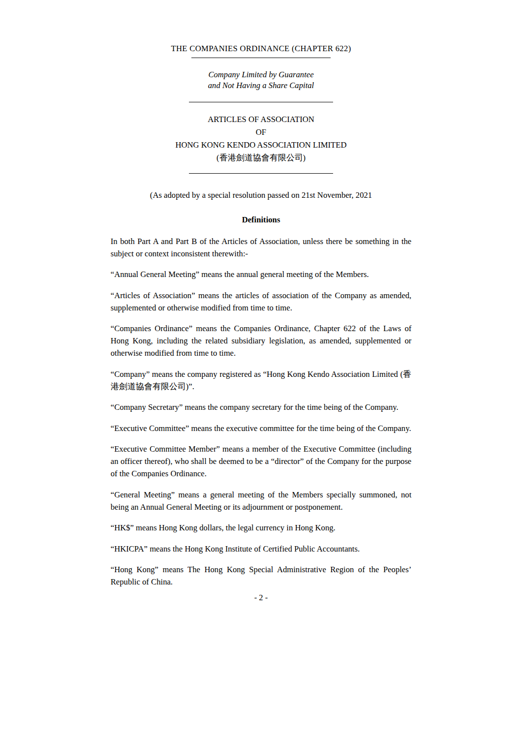THE COMPANIES ORDINANCE (CHAPTER 622)
Company Limited by Guarantee
and Not Having a Share Capital
ARTICLES OF ASSOCIATION
OF
HONG KONG KENDO ASSOCIATION LIMITED
(香港劍道協會有限公司)
(As adopted by a special resolution passed on 21st November, 2021
Definitions
In both Part A and Part B of the Articles of Association, unless there be something in the subject or context inconsistent therewith:-
“Annual General Meeting” means the annual general meeting of the Members.
“Articles of Association” means the articles of association of the Company as amended, supplemented or otherwise modified from time to time.
“Companies Ordinance” means the Companies Ordinance, Chapter 622 of the Laws of Hong Kong, including the related subsidiary legislation, as amended, supplemented or otherwise modified from time to time.
“Company” means the company registered as “Hong Kong Kendo Association Limited (香港劍道協會有限公司)”.
“Company Secretary” means the company secretary for the time being of the Company.
“Executive Committee” means the executive committee for the time being of the Company.
“Executive Committee Member” means a member of the Executive Committee (including an officer thereof), who shall be deemed to be a “director” of the Company for the purpose of the Companies Ordinance.
“General Meeting” means a general meeting of the Members specially summoned, not being an Annual General Meeting or its adjournment or postponement.
“HK$” means Hong Kong dollars, the legal currency in Hong Kong.
“HKICPA” means the Hong Kong Institute of Certified Public Accountants.
“Hong Kong” means The Hong Kong Special Administrative Region of the Peoples’ Republic of China.
- 2 -